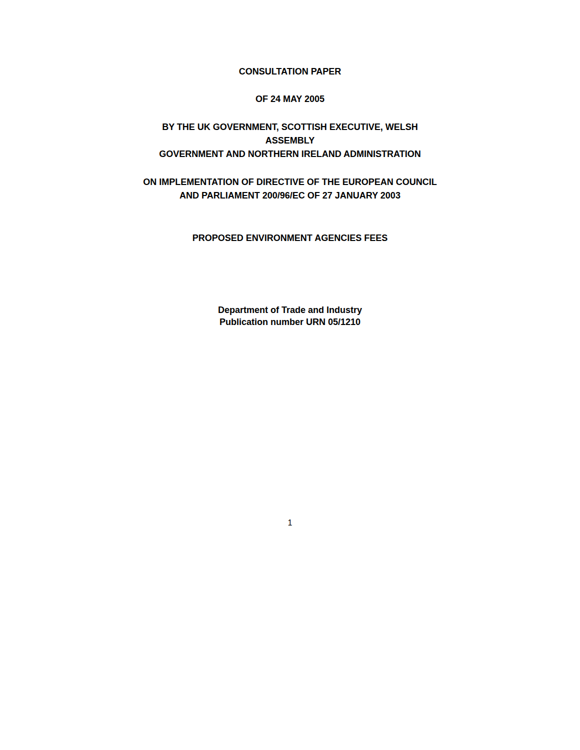CONSULTATION PAPER
OF 24 MAY 2005
BY THE UK GOVERNMENT, SCOTTISH EXECUTIVE, WELSH ASSEMBLY
GOVERNMENT AND NORTHERN IRELAND ADMINISTRATION
ON IMPLEMENTATION OF DIRECTIVE OF THE EUROPEAN COUNCIL
AND PARLIAMENT 200/96/EC OF 27 JANUARY 2003
PROPOSED ENVIRONMENT AGENCIES FEES
Department of Trade and Industry
Publication number URN 05/1210
1